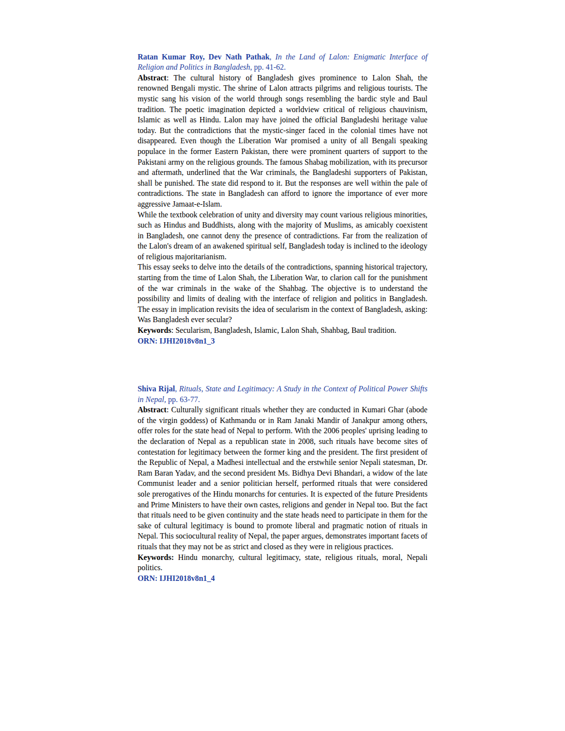Ratan Kumar Roy, Dev Nath Pathak, In the Land of Lalon: Enigmatic Interface of Religion and Politics in Bangladesh, pp. 41-62.
Abstract: The cultural history of Bangladesh gives prominence to Lalon Shah, the renowned Bengali mystic. The shrine of Lalon attracts pilgrims and religious tourists. The mystic sang his vision of the world through songs resembling the bardic style and Baul tradition. The poetic imagination depicted a worldview critical of religious chauvinism, Islamic as well as Hindu. Lalon may have joined the official Bangladeshi heritage value today. But the contradictions that the mystic-singer faced in the colonial times have not disappeared. Even though the Liberation War promised a unity of all Bengali speaking populace in the former Eastern Pakistan, there were prominent quarters of support to the Pakistani army on the religious grounds. The famous Shabag mobilization, with its precursor and aftermath, underlined that the War criminals, the Bangladeshi supporters of Pakistan, shall be punished. The state did respond to it. But the responses are well within the pale of contradictions. The state in Bangladesh can afford to ignore the importance of ever more aggressive Jamaat-e-Islam.
While the textbook celebration of unity and diversity may count various religious minorities, such as Hindus and Buddhists, along with the majority of Muslims, as amicably coexistent in Bangladesh, one cannot deny the presence of contradictions. Far from the realization of the Lalon's dream of an awakened spiritual self, Bangladesh today is inclined to the ideology of religious majoritarianism.
This essay seeks to delve into the details of the contradictions, spanning historical trajectory, starting from the time of Lalon Shah, the Liberation War, to clarion call for the punishment of the war criminals in the wake of the Shahbag. The objective is to understand the possibility and limits of dealing with the interface of religion and politics in Bangladesh. The essay in implication revisits the idea of secularism in the context of Bangladesh, asking: Was Bangladesh ever secular?
Keywords: Secularism, Bangladesh, Islamic, Lalon Shah, Shahbag, Baul tradition.
ORN: IJHI2018v8n1_3
Shiva Rijal, Rituals, State and Legitimacy: A Study in the Context of Political Power Shifts in Nepal, pp. 63-77.
Abstract: Culturally significant rituals whether they are conducted in Kumari Ghar (abode of the virgin goddess) of Kathmandu or in Ram Janaki Mandir of Janakpur among others, offer roles for the state head of Nepal to perform. With the 2006 peoples' uprising leading to the declaration of Nepal as a republican state in 2008, such rituals have become sites of contestation for legitimacy between the former king and the president. The first president of the Republic of Nepal, a Madhesi intellectual and the erstwhile senior Nepali statesman, Dr. Ram Baran Yadav, and the second president Ms. Bidhya Devi Bhandari, a widow of the late Communist leader and a senior politician herself, performed rituals that were considered sole prerogatives of the Hindu monarchs for centuries. It is expected of the future Presidents and Prime Ministers to have their own castes, religions and gender in Nepal too. But the fact that rituals need to be given continuity and the state heads need to participate in them for the sake of cultural legitimacy is bound to promote liberal and pragmatic notion of rituals in Nepal. This sociocultural reality of Nepal, the paper argues, demonstrates important facets of rituals that they may not be as strict and closed as they were in religious practices.
Keywords: Hindu monarchy, cultural legitimacy, state, religious rituals, moral, Nepali politics.
ORN: IJHI2018v8n1_4